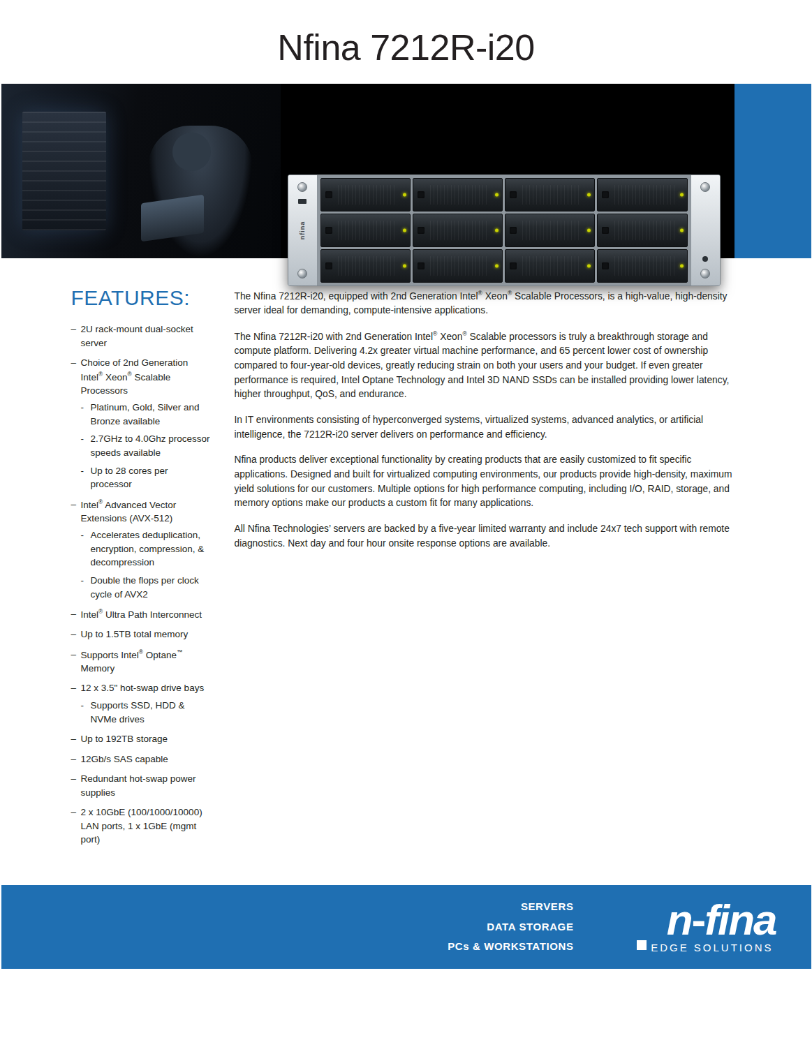Nfina 7212R-i20
nfina
FEATURES:
2U rack-mount dual-socket server
Choice of 2nd Generation Intel® Xeon® Scalable Processors
Platinum, Gold, Silver and Bronze available
2.7GHz to 4.0Ghz processor speeds available
Up to 28 cores per processor
Intel® Advanced Vector Extensions (AVX-512)
Accelerates deduplication, encryption, compression, & decompression
Double the flops per clock cycle of AVX2
Intel® Ultra Path Interconnect
Up to 1.5TB total memory
Supports Intel® Optane™ Memory
12 x 3.5" hot-swap drive bays
Supports SSD, HDD & NVMe drives
Up to 192TB storage
12Gb/s SAS capable
Redundant hot-swap power supplies
2 x 10GbE (100/1000/10000) LAN ports, 1 x 1GbE (mgmt port)
The Nfina 7212R-i20, equipped with 2nd Generation Intel® Xeon® Scalable Processors, is a high-value, high-density server ideal for demanding, compute-intensive applications.
The Nfina 7212R-i20 with 2nd Generation Intel® Xeon® Scalable processors is truly a breakthrough storage and compute platform. Delivering 4.2x greater virtual machine performance, and 65 percent lower cost of ownership compared to four-year-old devices, greatly reducing strain on both your users and your budget. If even greater performance is required, Intel Optane Technology and Intel 3D NAND SSDs can be installed providing lower latency, higher throughput, QoS, and endurance.
In IT environments consisting of hyperconverged systems, virtualized systems, advanced analytics, or artificial intelligence, the 7212R-i20 server delivers on performance and efficiency.
Nfina products deliver exceptional functionality by creating products that are easily customized to fit specific applications. Designed and built for virtualized computing environments, our products provide high-density, maximum yield solutions for our customers. Multiple options for high performance computing, including I/O, RAID, storage, and memory options make our products a custom fit for many applications.
All Nfina Technologies’ servers are backed by a five-year limited warranty and include 24x7 tech support with remote diagnostics. Next day and four hour onsite response options are available.
SERVERS
DATA STORAGE
PCs & WORKSTATIONS
n-fina
EDGE SOLUTIONS